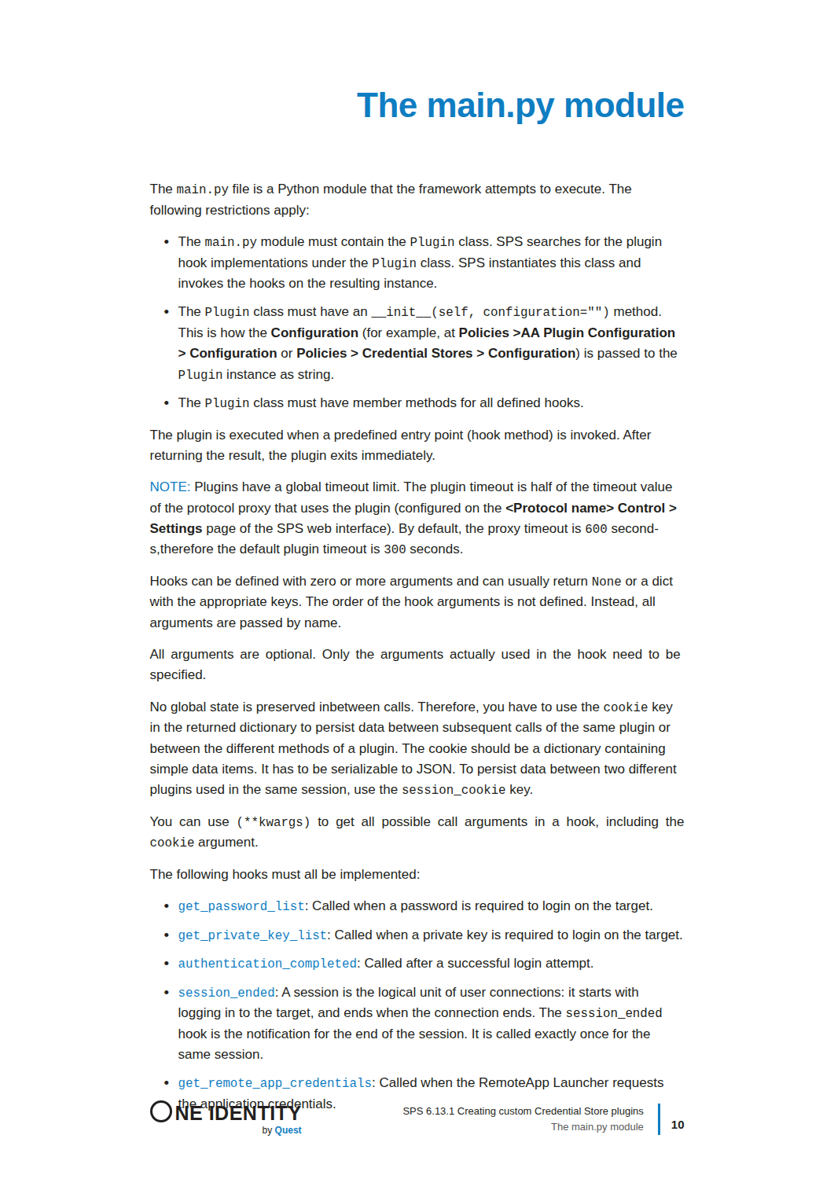The main.py module
The main.py file is a Python module that the framework attempts to execute. The following restrictions apply:
The main.py module must contain the Plugin class. SPS searches for the plugin hook implementations under the Plugin class. SPS instantiates this class and invokes the hooks on the resulting instance.
The Plugin class must have an __init__(self, configuration="") method. This is how the Configuration (for example, at Policies >AA Plugin Configuration > Configuration or Policies > Credential Stores > Configuration) is passed to the Plugin instance as string.
The Plugin class must have member methods for all defined hooks.
The plugin is executed when a predefined entry point (hook method) is invoked. After returning the result, the plugin exits immediately.
NOTE: Plugins have a global timeout limit. The plugin timeout is half of the timeout value of the protocol proxy that uses the plugin (configured on the <Protocol name> Control > Settings page of the SPS web interface). By default, the proxy timeout is 600 second-s,therefore the default plugin timeout is 300 seconds.
Hooks can be defined with zero or more arguments and can usually return None or a dict with the appropriate keys. The order of the hook arguments is not defined. Instead, all arguments are passed by name.
All arguments are optional. Only the arguments actually used in the hook need to be specified.
No global state is preserved inbetween calls. Therefore, you have to use the cookie key in the returned dictionary to persist data between subsequent calls of the same plugin or between the different methods of a plugin. The cookie should be a dictionary containing simple data items. It has to be serializable to JSON. To persist data between two different plugins used in the same session, use the session_cookie key.
You can use (**kwargs) to get all possible call arguments in a hook, including the cookie argument.
The following hooks must all be implemented:
get_password_list: Called when a password is required to login on the target.
get_private_key_list: Called when a private key is required to login on the target.
authentication_completed: Called after a successful login attempt.
session_ended: A session is the logical unit of user connections: it starts with logging in to the target, and ends when the connection ends. The session_ended hook is the notification for the end of the session. It is called exactly once for the same session.
get_remote_app_credentials: Called when the RemoteApp Launcher requests the application credentials.
NE IDENTITY
by Quest
SPS 6.13.1 Creating custom Credential Store plugins
The main.py module
10